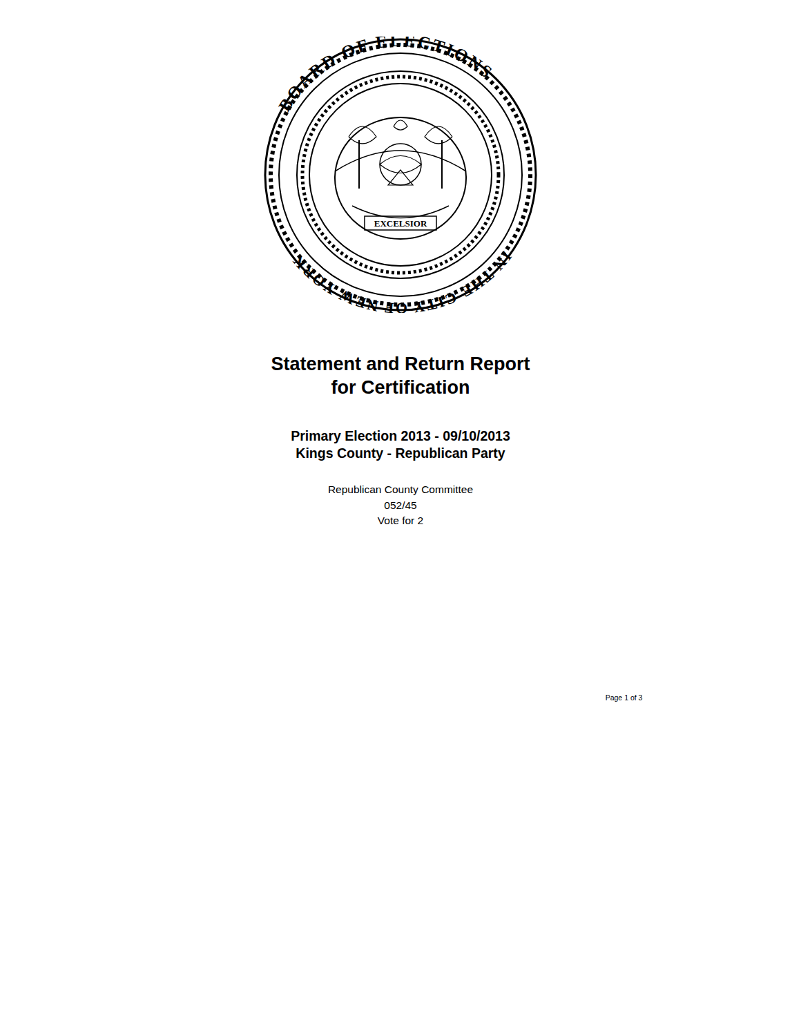Statement and Return Report
for Certification
Primary Election 2013 - 09/10/2013
Kings County - Republican Party
Republican County Committee
052/45
Vote for 2
Page 1 of 3